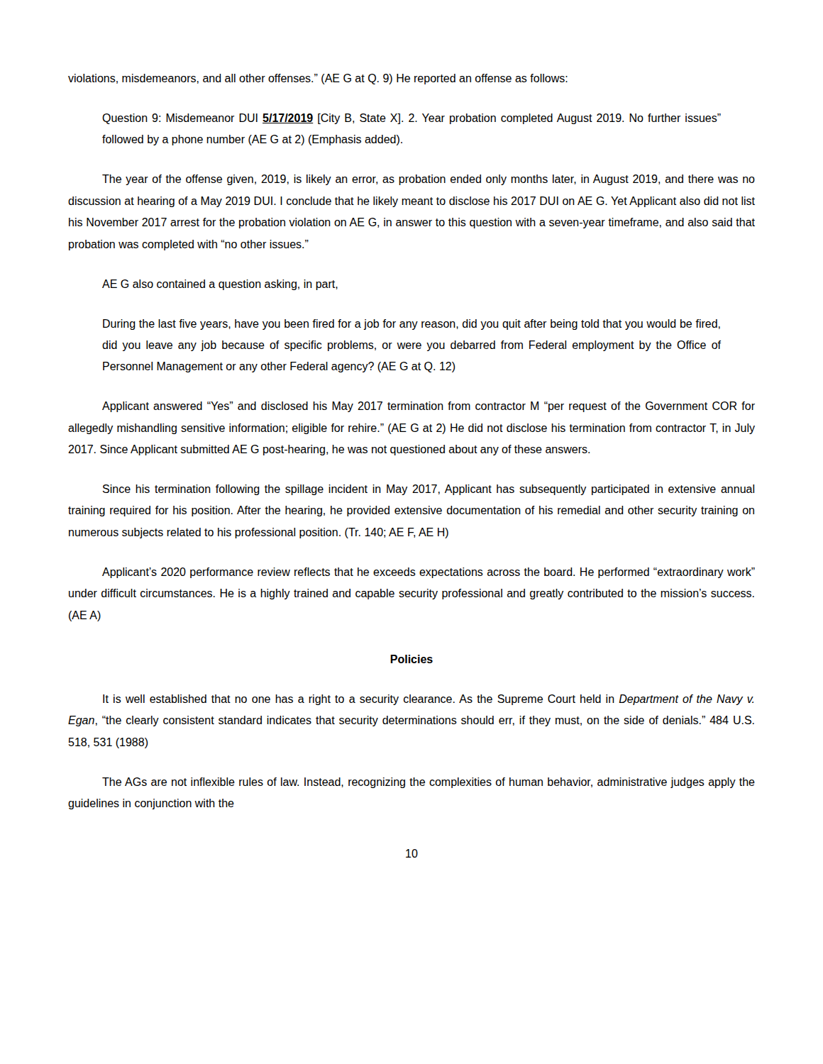violations, misdemeanors, and all other offenses.” (AE G at Q. 9) He reported an offense as follows:
Question 9: Misdemeanor DUI 5/17/2019 [City B, State X]. 2. Year probation completed August 2019. No further issues” followed by a phone number (AE G at 2) (Emphasis added).
The year of the offense given, 2019, is likely an error, as probation ended only months later, in August 2019, and there was no discussion at hearing of a May 2019 DUI. I conclude that he likely meant to disclose his 2017 DUI on AE G. Yet Applicant also did not list his November 2017 arrest for the probation violation on AE G, in answer to this question with a seven-year timeframe, and also said that probation was completed with “no other issues.”
AE G also contained a question asking, in part,
During the last five years, have you been fired for a job for any reason, did you quit after being told that you would be fired, did you leave any job because of specific problems, or were you debarred from Federal employment by the Office of Personnel Management or any other Federal agency? (AE G at Q. 12)
Applicant answered “Yes” and disclosed his May 2017 termination from contractor M “per request of the Government COR for allegedly mishandling sensitive information; eligible for rehire.” (AE G at 2) He did not disclose his termination from contractor T, in July 2017. Since Applicant submitted AE G post-hearing, he was not questioned about any of these answers.
Since his termination following the spillage incident in May 2017, Applicant has subsequently participated in extensive annual training required for his position. After the hearing, he provided extensive documentation of his remedial and other security training on numerous subjects related to his professional position. (Tr. 140; AE F, AE H)
Applicant’s 2020 performance review reflects that he exceeds expectations across the board. He performed “extraordinary work” under difficult circumstances. He is a highly trained and capable security professional and greatly contributed to the mission’s success. (AE A)
Policies
It is well established that no one has a right to a security clearance. As the Supreme Court held in Department of the Navy v. Egan, “the clearly consistent standard indicates that security determinations should err, if they must, on the side of denials.” 484 U.S. 518, 531 (1988)
The AGs are not inflexible rules of law. Instead, recognizing the complexities of human behavior, administrative judges apply the guidelines in conjunction with the
10